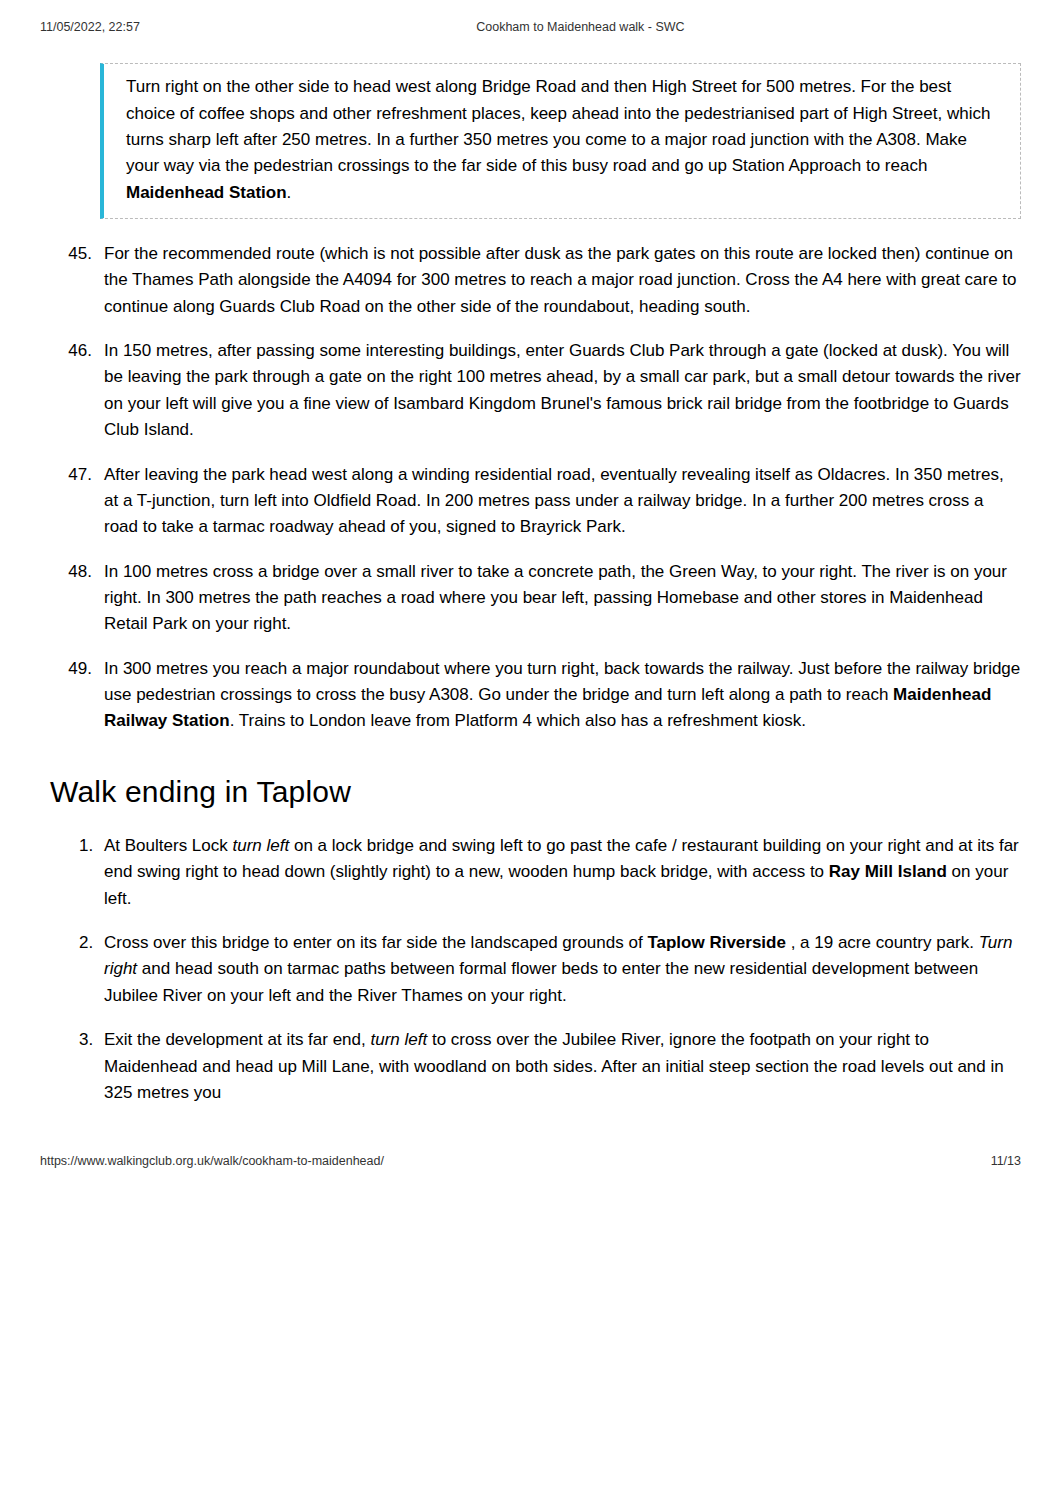11/05/2022, 22:57
Cookham to Maidenhead walk - SWC
Turn right on the other side to head west along Bridge Road and then High Street for 500 metres. For the best choice of coffee shops and other refreshment places, keep ahead into the pedestrianised part of High Street, which turns sharp left after 250 metres. In a further 350 metres you come to a major road junction with the A308. Make your way via the pedestrian crossings to the far side of this busy road and go up Station Approach to reach Maidenhead Station.
For the recommended route (which is not possible after dusk as the park gates on this route are locked then) continue on the Thames Path alongside the A4094 for 300 metres to reach a major road junction. Cross the A4 here with great care to continue along Guards Club Road on the other side of the roundabout, heading south.
In 150 metres, after passing some interesting buildings, enter Guards Club Park through a gate (locked at dusk). You will be leaving the park through a gate on the right 100 metres ahead, by a small car park, but a small detour towards the river on your left will give you a fine view of Isambard Kingdom Brunel's famous brick rail bridge from the footbridge to Guards Club Island.
After leaving the park head west along a winding residential road, eventually revealing itself as Oldacres. In 350 metres, at a T-junction, turn left into Oldfield Road. In 200 metres pass under a railway bridge. In a further 200 metres cross a road to take a tarmac roadway ahead of you, signed to Brayrick Park.
In 100 metres cross a bridge over a small river to take a concrete path, the Green Way, to your right. The river is on your right. In 300 metres the path reaches a road where you bear left, passing Homebase and other stores in Maidenhead Retail Park on your right.
In 300 metres you reach a major roundabout where you turn right, back towards the railway. Just before the railway bridge use pedestrian crossings to cross the busy A308. Go under the bridge and turn left along a path to reach Maidenhead Railway Station. Trains to London leave from Platform 4 which also has a refreshment kiosk.
Walk ending in Taplow
At Boulters Lock turn left on a lock bridge and swing left to go past the cafe / restaurant building on your right and at its far end swing right to head down (slightly right) to a new, wooden hump back bridge, with access to Ray Mill Island on your left.
Cross over this bridge to enter on its far side the landscaped grounds of Taplow Riverside , a 19 acre country park. Turn right and head south on tarmac paths between formal flower beds to enter the new residential development between Jubilee River on your left and the River Thames on your right.
Exit the development at its far end, turn left to cross over the Jubilee River, ignore the footpath on your right to Maidenhead and head up Mill Lane, with woodland on both sides. After an initial steep section the road levels out and in 325 metres you
https://www.walkingclub.org.uk/walk/cookham-to-maidenhead/
11/13